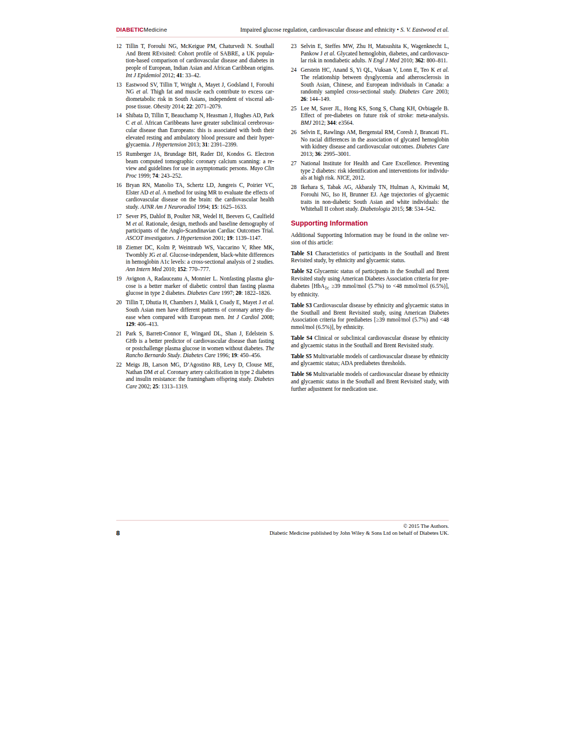Diabetic Medicine
Impaired glucose regulation, cardiovascular disease and ethnicity • S. V. Eastwood et al.
12 Tillin T, Forouhi NG, McKeigue PM, Chaturvedi N. Southall And Brent REvisited: Cohort profile of SABRE, a UK population-based comparison of cardiovascular disease and diabetes in people of European, Indian Asian and African Caribbean origins. Int J Epidemiol 2012; 41: 33–42.
13 Eastwood SV, Tillin T, Wright A, Mayet J, Godsland I, Forouhi NG et al. Thigh fat and muscle each contribute to excess cardiometabolic risk in South Asians, independent of visceral adipose tissue. Obesity 2014; 22: 2071–2079.
14 Shibata D, Tillin T, Beauchamp N, Heasman J, Hughes AD, Park C et al. African Caribbeans have greater subclinical cerebrovascular disease than Europeans: this is associated with both their elevated resting and ambulatory blood pressure and their hyperglycaemia. J Hypertension 2013; 31: 2391–2399.
15 Rumberger JA, Brundage BH, Rader DJ, Kondos G. Electron beam computed tomographic coronary calcium scanning: a review and guidelines for use in asymptomatic persons. Mayo Clin Proc 1999; 74: 243–252.
16 Bryan RN, Manolio TA, Schertz LD, Jungreis C, Poirier VC, Elster AD et al. A method for using MR to evaluate the effects of cardiovascular disease on the brain: the cardiovascular health study. AJNR Am J Neuroradiol 1994; 15: 1625–1633.
17 Sever PS, Dahlof B, Poulter NR, Wedel H, Beevers G, Caulfield M et al. Rationale, design, methods and baseline demography of participants of the Anglo-Scandinavian Cardiac Outcomes Trial. ASCOT investigators. J Hypertension 2001; 19: 1139–1147.
18 Ziemer DC, Kolm P, Weintraub WS, Vaccarino V, Rhee MK, Twombly JG et al. Glucose-independent, black-white differences in hemoglobin A1c levels: a cross-sectional analysis of 2 studies. Ann Intern Med 2010; 152: 770–777.
19 Avignon A, Radauceanu A, Monnier L. Nonfasting plasma glucose is a better marker of diabetic control than fasting plasma glucose in type 2 diabetes. Diabetes Care 1997; 20: 1822–1826.
20 Tillin T, Dhutia H, Chambers J, Malik I, Coady E, Mayet J et al. South Asian men have different patterns of coronary artery disease when compared with European men. Int J Cardiol 2008; 129: 406–413.
21 Park S, Barrett-Connor E, Wingard DL, Shan J, Edelstein S. GHb is a better predictor of cardiovascular disease than fasting or postchallenge plasma glucose in women without diabetes. The Rancho Bernardo Study. Diabetes Care 1996; 19: 450–456.
22 Meigs JB, Larson MG, D’Agostino RB, Levy D, Clouse ME, Nathan DM et al. Coronary artery calcification in type 2 diabetes and insulin resistance: the framingham offspring study. Diabetes Care 2002; 25: 1313–1319.
23 Selvin E, Steffes MW, Zhu H, Matsushita K, Wagenknecht L, Pankow J et al. Glycated hemoglobin, diabetes, and cardiovascular risk in nondiabetic adults. N Engl J Med 2010; 362: 800–811.
24 Gerstein HC, Anand S, Yi QL, Vuksan V, Lonn E, Teo K et al. The relationship between dysglycemia and atherosclerosis in South Asian, Chinese, and European individuals in Canada: a randomly sampled cross-sectional study. Diabetes Care 2003; 26: 144–149.
25 Lee M, Saver JL, Hong KS, Song S, Chang KH, Ovbiagele B. Effect of pre-diabetes on future risk of stroke: meta-analysis. BMJ 2012; 344: e3564.
26 Selvin E, Rawlings AM, Bergenstal RM, Coresh J, Brancati FL. No racial differences in the association of glycated hemoglobin with kidney disease and cardiovascular outcomes. Diabetes Care 2013; 36: 2995–3001.
27 National Institute for Health and Care Excellence. Preventing type 2 diabetes: risk identification and interventions for individuals at high risk. NICE, 2012.
28 Ikehara S, Tabak AG, Akbaraly TN, Hulman A, Kivimaki M, Forouhi NG, Iso H, Brunner EJ. Age trajectories of glycaemic traits in non-diabetic South Asian and white individuals: the Whitehall II cohort study. Diabetologia 2015; 58: 534–542.
Supporting Information
Additional Supporting Information may be found in the online version of this article:
Table S1 Characteristics of participants in the Southall and Brent Revisited study, by ethnicity and glycaemic status.
Table S2 Glycaemic status of participants in the Southall and Brent Revisited study using American Diabetes Association criteria for prediabetes [HbA1c ≥39 mmol/mol (5.7%) to <48 mmol/mol (6.5%)], by ethnicity.
Table S3 Cardiovascular disease by ethnicity and glycaemic status in the Southall and Brent Revisited study, using American Diabetes Association criteria for prediabetes [≥39 mmol/mol (5.7%) and <48 mmol/mol (6.5%)], by ethnicity.
Table S4 Clinical or subclinical cardiovascular disease by ethnicity and glycaemic status in the Southall and Brent Revisited study.
Table S5 Multivariable models of cardiovascular disease by ethnicity and glycaemic status; ADA prediabetes thresholds.
Table S6 Multivariable models of cardiovascular disease by ethnicity and glycaemic status in the Southall and Brent Revisited study, with further adjustment for medication use.
8
© 2015 The Authors.
Diabetic Medicine published by John Wiley & Sons Ltd on behalf of Diabetes UK.